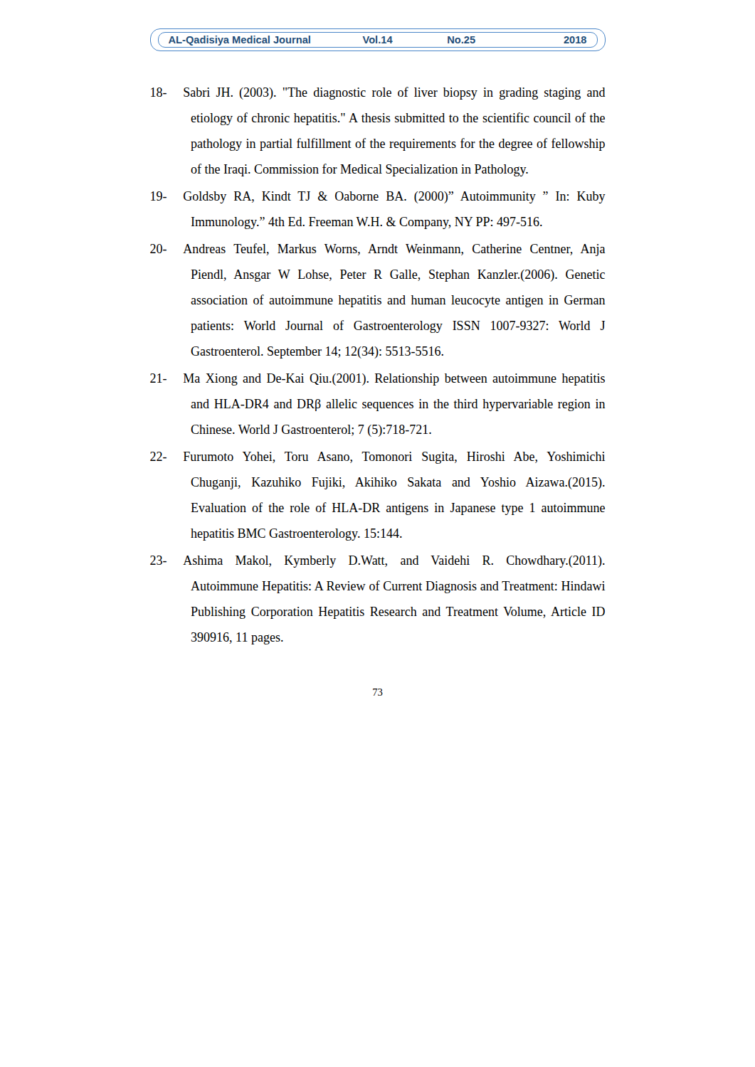AL-Qadisiya Medical Journal Vol.14 No.25 2018
18-Sabri JH. (2003). "The diagnostic role of liver biopsy in grading staging and etiology of chronic hepatitis." A thesis submitted to the scientific council of the pathology in partial fulfillment of the requirements for the degree of fellowship of the Iraqi. Commission for Medical Specialization in Pathology.
19-Goldsby RA, Kindt TJ & Oaborne BA. (2000)” Autoimmunity ” In: Kuby Immunology.” 4th Ed. Freeman W.H. & Company, NY PP: 497-516.
20-Andreas Teufel, Markus Worns, Arndt Weinmann, Catherine Centner, Anja Piendl, Ansgar W Lohse, Peter R Galle, Stephan Kanzler.(2006). Genetic association of autoimmune hepatitis and human leucocyte antigen in German patients: World Journal of Gastroenterology ISSN 1007-9327: World J Gastroenterol. September 14; 12(34): 5513-5516.
21-Ma Xiong and De-Kai Qiu.(2001). Relationship between autoimmune hepatitis and HLA-DR4 and DRβ allelic sequences in the third hypervariable region in Chinese. World J Gastroenterol; 7 (5):718-721.
22-Furumoto Yohei, Toru Asano, Tomonori Sugita, Hiroshi Abe, Yoshimichi Chuganji, Kazuhiko Fujiki, Akihiko Sakata and Yoshio Aizawa.(2015). Evaluation of the role of HLA-DR antigens in Japanese type 1 autoimmune hepatitis BMC Gastroenterology. 15:144.
23-Ashima Makol, Kymberly D.Watt, and Vaidehi R. Chowdhary.(2011). Autoimmune Hepatitis: A Review of Current Diagnosis and Treatment: Hindawi Publishing Corporation Hepatitis Research and Treatment Volume, Article ID 390916, 11 pages.
73